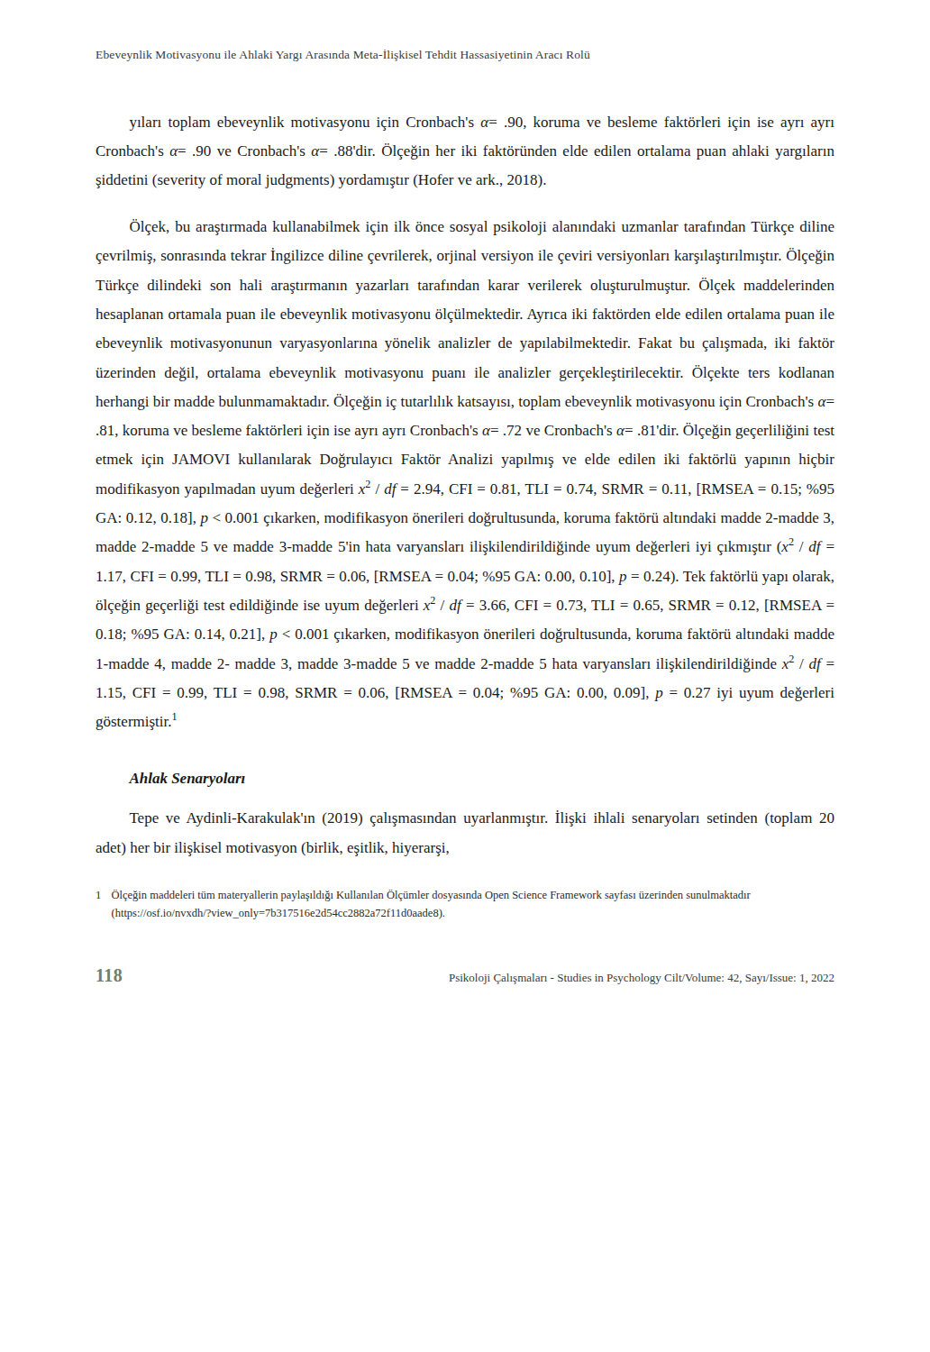Ebeveynlik Motivasyonu ile Ahlaki Yargı Arasında Meta-İlişkisel Tehdit Hassasiyetinin Aracı Rolü
yıları toplam ebeveynlik motivasyonu için Cronbach's α= .90, koruma ve besleme faktörleri için ise ayrı ayrı Cronbach's α= .90 ve Cronbach's α= .88'dir. Ölçeğin her iki faktöründen elde edilen ortalama puan ahlaki yargıların şiddetini (severity of moral judgments) yordamıştır (Hofer ve ark., 2018).
Ölçek, bu araştırmada kullanabilmek için ilk önce sosyal psikoloji alanındaki uzmanlar tarafından Türkçe diline çevrilmiş, sonrasında tekrar İngilizce diline çevrilerek, orjinal versiyon ile çeviri versiyonları karşılaştırılmıştır. Ölçeğin Türkçe dilindeki son hali araştırmanın yazarları tarafından karar verilerek oluşturulmuştur. Ölçek maddelerinden hesaplanan ortamala puan ile ebeveynlik motivasyonu ölçülmektedir. Ayrıca iki faktörden elde edilen ortalama puan ile ebeveynlik motivasyonunun varyasyonlarına yönelik analizler de yapılabilmektedir. Fakat bu çalışmada, iki faktör üzerinden değil, ortalama ebeveynlik motivasyonu puanı ile analizler gerçekleştirilecektir. Ölçekte ters kodlanan herhangi bir madde bulunmamaktadır. Ölçeğin iç tutarlılık katsayısı, toplam ebeveynlik motivasyonu için Cronbach's α= .81, koruma ve besleme faktörleri için ise ayrı ayrı Cronbach's α= .72 ve Cronbach's α= .81'dir. Ölçeğin geçerliliğini test etmek için JAMOVI kullanılarak Doğrulayıcı Faktör Analizi yapılmış ve elde edilen iki faktörlü yapının hiçbir modifikasyon yapılmadan uyum değerleri x2 / df = 2.94, CFI = 0.81, TLI = 0.74, SRMR = 0.11, [RMSEA = 0.15; %95 GA: 0.12, 0.18], p < 0.001 çıkarken, modifikasyon önerileri doğrultusunda, koruma faktörü altındaki madde 2-madde 3, madde 2-madde 5 ve madde 3-madde 5'in hata varyansları ilişkilendirildiğinde uyum değerleri iyi çıkmıştır (x2 / df = 1.17, CFI = 0.99, TLI = 0.98, SRMR = 0.06, [RMSEA = 0.04; %95 GA: 0.00, 0.10], p = 0.24). Tek faktörlü yapı olarak, ölçeğin geçerliği test edildiğinde ise uyum değerleri x2 / df = 3.66, CFI = 0.73, TLI = 0.65, SRMR = 0.12, [RMSEA = 0.18; %95 GA: 0.14, 0.21], p < 0.001 çıkarken, modifikasyon önerileri doğrultusunda, koruma faktörü altındaki madde 1-madde 4, madde 2- madde 3, madde 3-madde 5 ve madde 2-madde 5 hata varyansları ilişkilendirildiğinde x2 / df = 1.15, CFI = 0.99, TLI = 0.98, SRMR = 0.06, [RMSEA = 0.04; %95 GA: 0.00, 0.09], p = 0.27 iyi uyum değerleri göstermiştir.1
Ahlak Senaryoları
Tepe ve Aydinli-Karakulak'ın (2019) çalışmasından uyarlanmıştır. İlişki ihlali senaryoları setinden (toplam 20 adet) her bir ilişkisel motivasyon (birlik, eşitlik, hiyerarşi,
1 Ölçeğin maddeleri tüm materyallerin paylaşıldığı Kullanılan Ölçümler dosyasında Open Science Framework sayfası üzerinden sunulmaktadır (https://osf.io/nvxdh/?view_only=7b317516e2d54cc2882a72f11d0aade8).
118 Psikoloji Çalışmaları - Studies in Psychology Cilt/Volume: 42, Sayı/Issue: 1, 2022